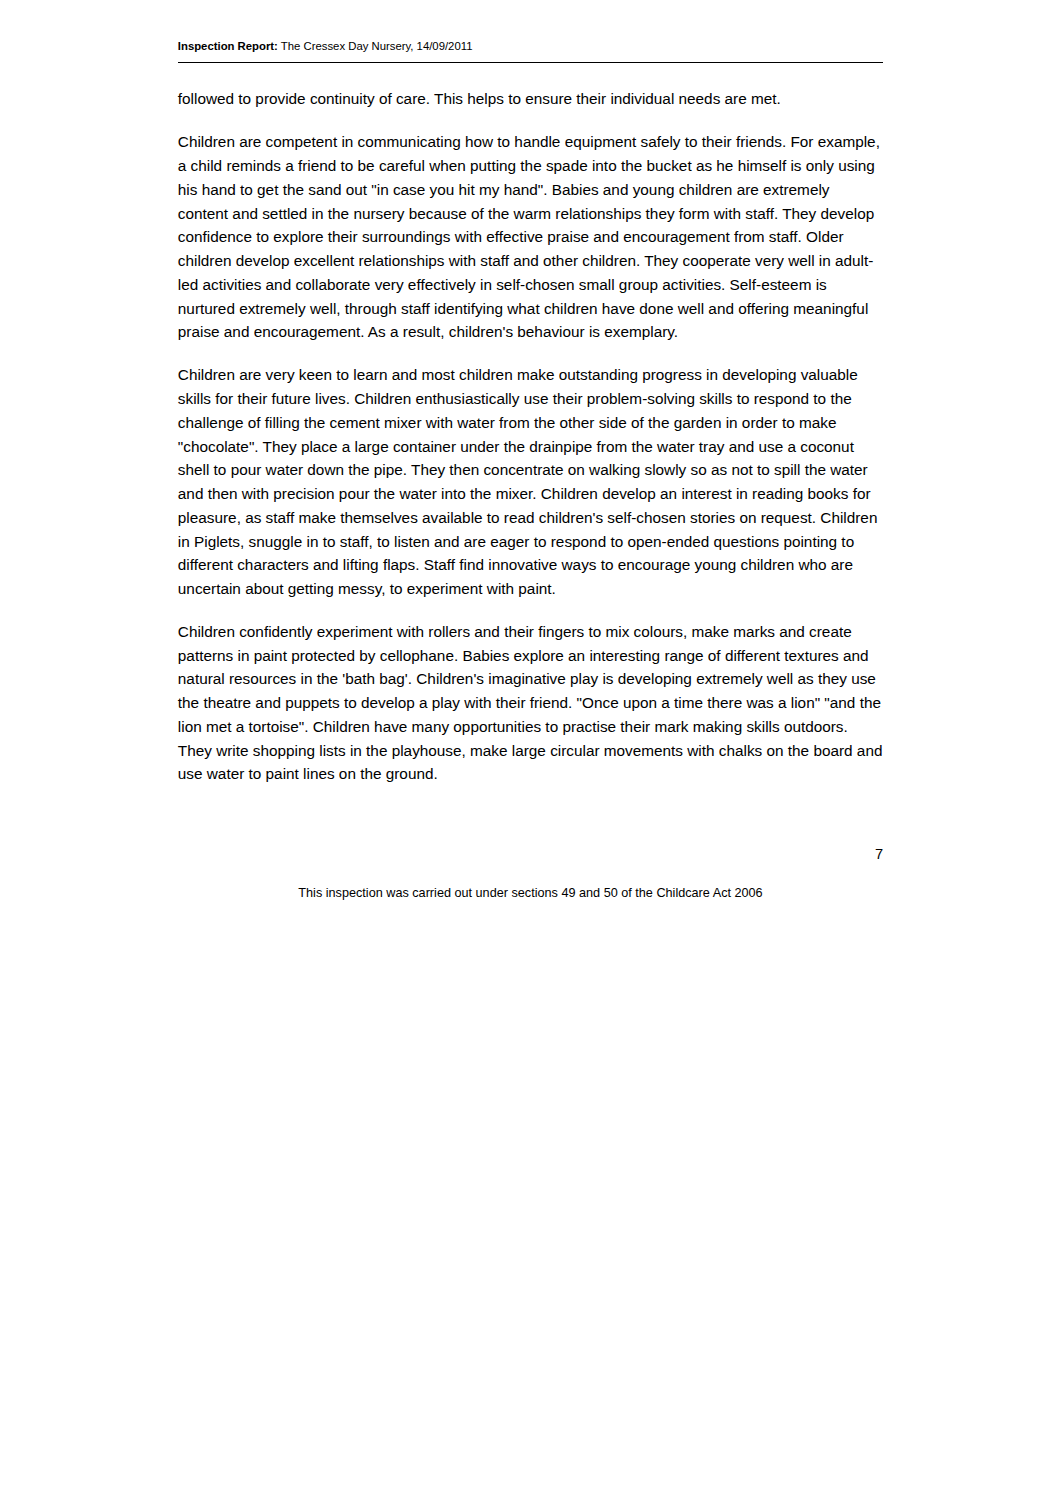Inspection Report: The Cressex Day Nursery, 14/09/2011
followed to provide continuity of care. This helps to ensure their individual needs are met.
Children are competent in communicating how to handle equipment safely to their friends. For example, a child reminds a friend to be careful when putting the spade into the bucket as he himself is only using his hand to get the sand out "in case you hit my hand". Babies and young children are extremely content and settled in the nursery because of the warm relationships they form with staff. They develop confidence to explore their surroundings with effective praise and encouragement from staff. Older children develop excellent relationships with staff and other children. They cooperate very well in adult-led activities and collaborate very effectively in self-chosen small group activities. Self-esteem is nurtured extremely well, through staff identifying what children have done well and offering meaningful praise and encouragement. As a result, children's behaviour is exemplary.
Children are very keen to learn and most children make outstanding progress in developing valuable skills for their future lives. Children enthusiastically use their problem-solving skills to respond to the challenge of filling the cement mixer with water from the other side of the garden in order to make "chocolate". They place a large container under the drainpipe from the water tray and use a coconut shell to pour water down the pipe. They then concentrate on walking slowly so as not to spill the water and then with precision pour the water into the mixer. Children develop an interest in reading books for pleasure, as staff make themselves available to read children's self-chosen stories on request. Children in Piglets, snuggle in to staff, to listen and are eager to respond to open-ended questions pointing to different characters and lifting flaps. Staff find innovative ways to encourage young children who are uncertain about getting messy, to experiment with paint.
Children confidently experiment with rollers and their fingers to mix colours, make marks and create patterns in paint protected by cellophane. Babies explore an interesting range of different textures and natural resources in the 'bath bag'. Children's imaginative play is developing extremely well as they use the theatre and puppets to develop a play with their friend. "Once upon a time there was a lion" "and the lion met a tortoise". Children have many opportunities to practise their mark making skills outdoors. They write shopping lists in the playhouse, make large circular movements with chalks on the board and use water to paint lines on the ground.
7
This inspection was carried out under sections 49 and 50 of the Childcare Act 2006